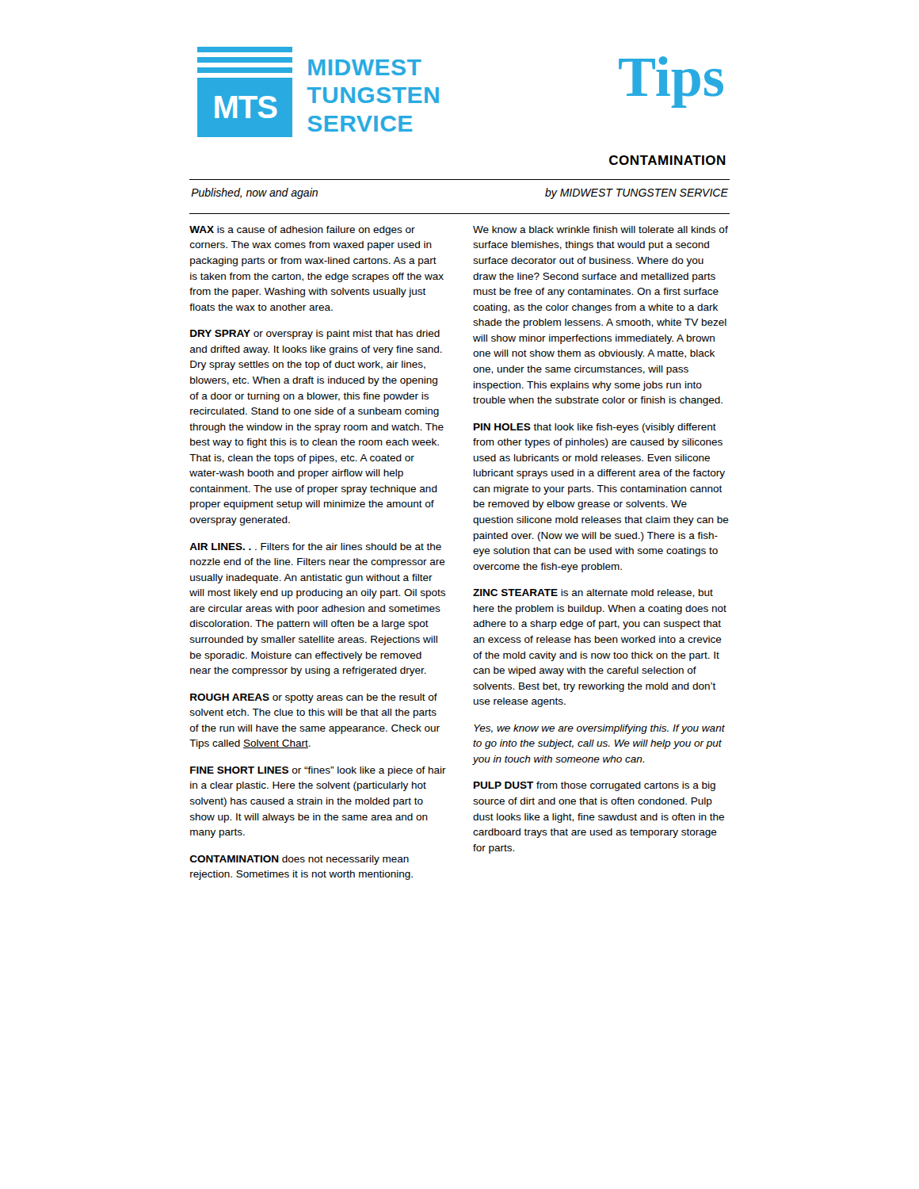MTS
MIDWEST
TUNGSTEN
SERVICE
Tips
CONTAMINATION
Published, now and again by MIDWEST TUNGSTEN SERVICE
WAX is a cause of adhesion failure on edges or corners. The wax comes from waxed paper used in packaging parts or from wax-lined cartons. As a part is taken from the carton, the edge scrapes off the wax from the paper. Washing with solvents usually just floats the wax to another area.
DRY SPRAY or overspray is paint mist that has dried and drifted away. It looks like grains of very fine sand. Dry spray settles on the top of duct work, air lines, blowers, etc. When a draft is induced by the opening of a door or turning on a blower, this fine powder is recirculated. Stand to one side of a sunbeam coming through the window in the spray room and watch. The best way to fight this is to clean the room each week. That is, clean the tops of pipes, etc. A coated or water-wash booth and proper airflow will help containment. The use of proper spray technique and proper equipment setup will minimize the amount of overspray generated.
AIR LINES. . . Filters for the air lines should be at the nozzle end of the line. Filters near the compressor are usually inadequate. An antistatic gun without a filter will most likely end up producing an oily part. Oil spots are circular areas with poor adhesion and sometimes discoloration. The pattern will often be a large spot surrounded by smaller satellite areas. Rejections will be sporadic. Moisture can effectively be removed near the compressor by using a refrigerated dryer.
ROUGH AREAS or spotty areas can be the result of solvent etch. The clue to this will be that all the parts of the run will have the same appearance. Check our Tips called Solvent Chart.
FINE SHORT LINES or “fines” look like a piece of hair in a clear plastic. Here the solvent (particularly hot solvent) has caused a strain in the molded part to show up. It will always be in the same area and on many parts.
CONTAMINATION does not necessarily mean rejection. Sometimes it is not worth mentioning.
We know a black wrinkle finish will tolerate all kinds of surface blemishes, things that would put a second surface decorator out of business. Where do you draw the line? Second surface and metallized parts must be free of any contaminates. On a first surface coating, as the color changes from a white to a dark shade the problem lessens. A smooth, white TV bezel will show minor imperfections immediately. A brown one will not show them as obviously. A matte, black one, under the same circumstances, will pass inspection. This explains why some jobs run into trouble when the substrate color or finish is changed.
PIN HOLES that look like fish-eyes (visibly different from other types of pinholes) are caused by silicones used as lubricants or mold releases. Even silicone lubricant sprays used in a different area of the factory can migrate to your parts. This contamination cannot be removed by elbow grease or solvents. We question silicone mold releases that claim they can be painted over. (Now we will be sued.) There is a fish-eye solution that can be used with some coatings to overcome the fish-eye problem.
ZINC STEARATE is an alternate mold release, but here the problem is buildup. When a coating does not adhere to a sharp edge of part, you can suspect that an excess of release has been worked into a crevice of the mold cavity and is now too thick on the part. It can be wiped away with the careful selection of solvents. Best bet, try reworking the mold and don’t use release agents.
Yes, we know we are oversimplifying this. If you want to go into the subject, call us. We will help you or put you in touch with someone who can.
PULP DUST from those corrugated cartons is a big source of dirt and one that is often condoned. Pulp dust looks like a light, fine sawdust and is often in the cardboard trays that are used as temporary storage for parts.